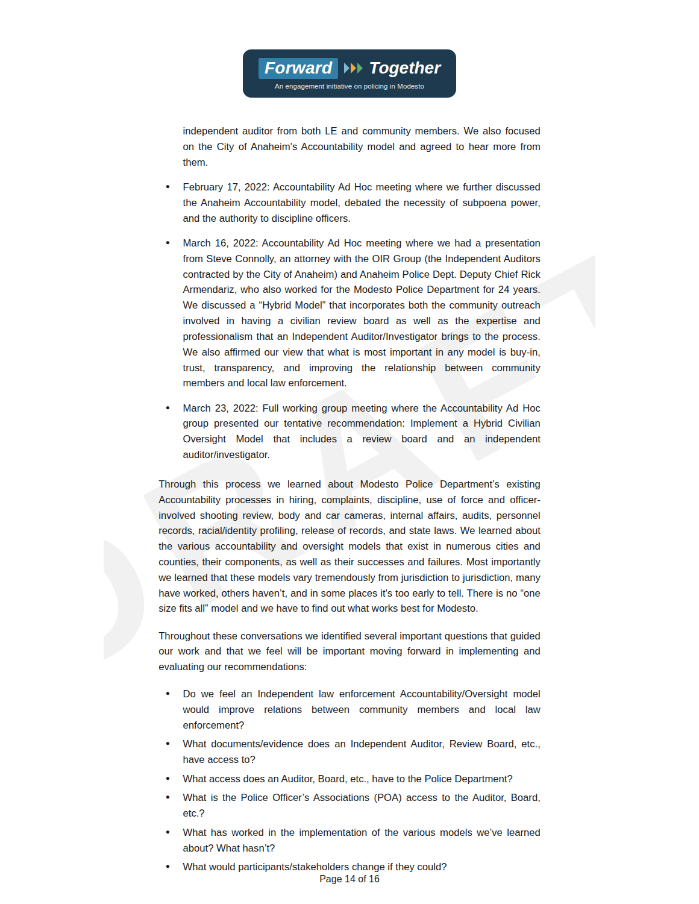DRAFT
Forward Together
An engagement initiative on policing in Modesto
independent auditor from both LE and community members. We also focused on the City of Anaheim's Accountability model and agreed to hear more from them.
February 17, 2022: Accountability Ad Hoc meeting where we further discussed the Anaheim Accountability model, debated the necessity of subpoena power, and the authority to discipline officers.
March 16, 2022: Accountability Ad Hoc meeting where we had a presentation from Steve Connolly, an attorney with the OIR Group (the Independent Auditors contracted by the City of Anaheim) and Anaheim Police Dept. Deputy Chief Rick Armendariz, who also worked for the Modesto Police Department for 24 years. We discussed a “Hybrid Model” that incorporates both the community outreach involved in having a civilian review board as well as the expertise and professionalism that an Independent Auditor/Investigator brings to the process. We also affirmed our view that what is most important in any model is buy-in, trust, transparency, and improving the relationship between community members and local law enforcement.
March 23, 2022: Full working group meeting where the Accountability Ad Hoc group presented our tentative recommendation: Implement a Hybrid Civilian Oversight Model that includes a review board and an independent auditor/investigator.
Through this process we learned about Modesto Police Department’s existing Accountability processes in hiring, complaints, discipline, use of force and officer-involved shooting review, body and car cameras, internal affairs, audits, personnel records, racial/identity profiling, release of records, and state laws. We learned about the various accountability and oversight models that exist in numerous cities and counties, their components, as well as their successes and failures. Most importantly we learned that these models vary tremendously from jurisdiction to jurisdiction, many have worked, others haven’t, and in some places it's too early to tell. There is no “one size fits all” model and we have to find out what works best for Modesto.
Throughout these conversations we identified several important questions that guided our work and that we feel will be important moving forward in implementing and evaluating our recommendations:
Do we feel an Independent law enforcement Accountability/Oversight model would improve relations between community members and local law enforcement?
What documents/evidence does an Independent Auditor, Review Board, etc., have access to?
What access does an Auditor, Board, etc., have to the Police Department?
What is the Police Officer’s Associations (POA) access to the Auditor, Board, etc.?
What has worked in the implementation of the various models we’ve learned about? What hasn’t?
What would participants/stakeholders change if they could?
Page 14 of 16